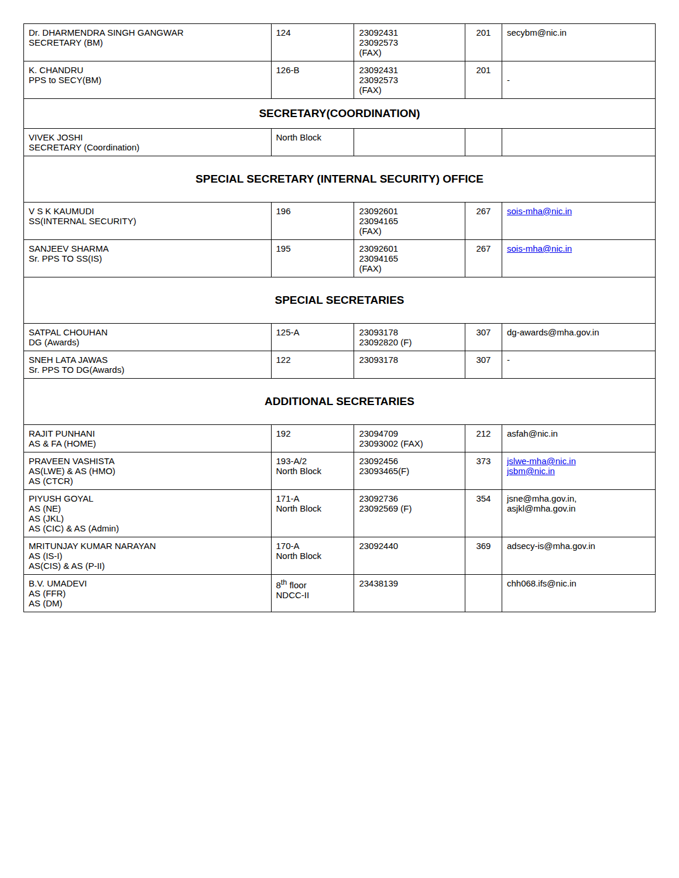| Dr. DHARMENDRA SINGH GANGWAR SECRETARY (BM) | 124 | 23092431 23092573 (FAX) | 201 | secybm@nic.in |
| K. CHANDRU PPS to SECY(BM) | 126-B | 23092431 23092573 (FAX) | 201 | - |
| SECRETARY(COORDINATION) |
| VIVEK JOSHI SECRETARY (Coordination) | North Block | | | |
| SPECIAL SECRETARY (INTERNAL SECURITY) OFFICE |
| V S K KAUMUDI SS(INTERNAL SECURITY) | 196 | 23092601 23094165 (FAX) | 267 | sois-mha@nic.in |
| SANJEEV SHARMA Sr. PPS TO SS(IS) | 195 | 23092601 23094165 (FAX) | 267 | sois-mha@nic.in |
| SPECIAL SECRETARIES |
| SATPAL CHOUHAN DG (Awards) | 125-A | 23093178 23092820 (F) | 307 | dg-awards@mha.gov.in |
| SNEH LATA JAWAS Sr. PPS TO DG(Awards) | 122 | 23093178 | 307 | - |
| ADDITIONAL SECRETARIES |
| RAJIT PUNHANI AS & FA (HOME) | 192 | 23094709 23093002 (FAX) | 212 | asfah@nic.in |
| PRAVEEN VASHISTA AS(LWE) & AS (HMO) AS (CTCR) | 193-A/2 North Block | 23092456 23093465(F) | 373 | jslwe-mha@nic.in jsbm@nic.in |
| PIYUSH GOYAL AS (NE) AS (JKL) AS (CIC) & AS (Admin) | 171-A North Block | 23092736 23092569 (F) | 354 | jsne@mha.gov.in, asjkl@mha.gov.in |
| MRITUNJAY KUMAR NARAYAN AS (IS-I) AS(CIS) & AS (P-II) | 170-A North Block | 23092440 | 369 | adsecy-is@mha.gov.in |
| B.V. UMADEVI AS (FFR) AS (DM) | 8 th floor NDCC-II | 23438139 | | chh068.ifs@nic.in |